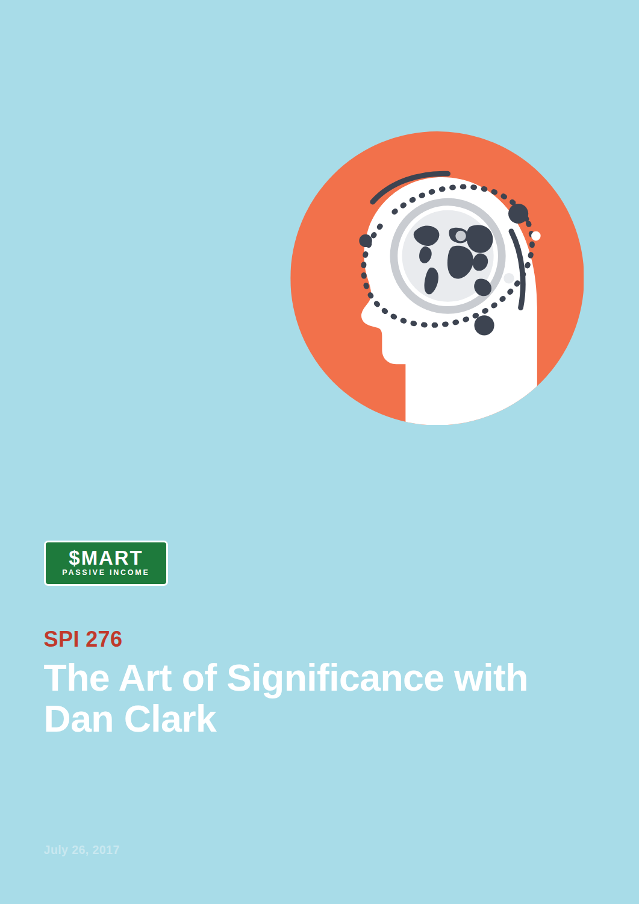$MART PASSIVE INCOME
SPI 276
The Art of Significance with Dan Clark
July 26, 2017